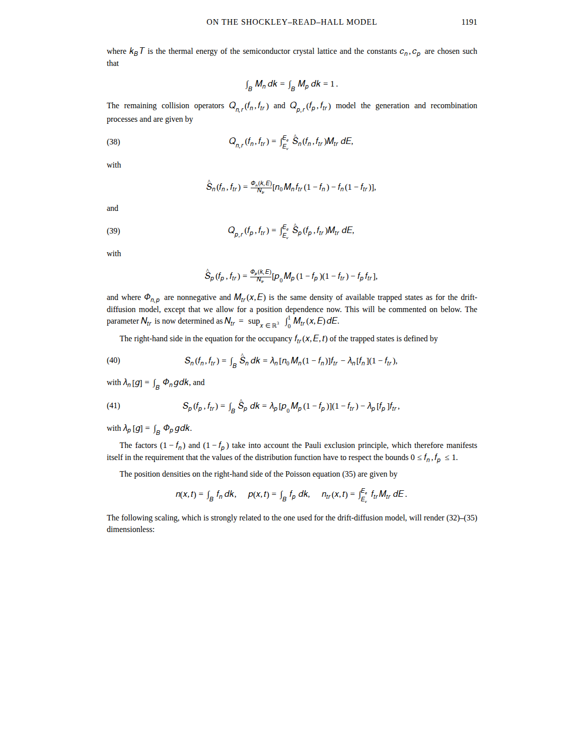ON THE SHOCKLEY–READ–HALL MODEL 1191
where kBT is the thermal energy of the semiconductor crystal lattice and the constants cn,cp are chosen such that
∫B Mn dk = ∫B Mp dk = 1 .
The remaining collision operators Qn,r(fn,ftr) and Qp,r(fp,ftr) model the generation and recombination processes and are given by
(38) Qn,r (fn,ftr) = ∫EvEc S^n (fn,ftr) Mtr dE ,
with
S^n (fn,ftr) = Φn(k,E) Ntr [ n0Mnftr (1−fn) − fn(1−ftr) ] ,
and
(39) Qp,r (fp,ftr) = ∫EvEc S^p (fp,ftr) Mtr dE ,
with
S^p (fp,ftr) = Φp(k,E) Ntr [ p0Mp (1−fp) (1−ftr) − fpftr ] ,
and where Φn,p are nonnegative and Mtr(x,E) is the same density of available trapped states as for the drift-diffusion model, except that we allow for a position dependence now. This will be commented on below. The parameter Ntr is now determined as Ntr=supx∈ℝ3∫01Mtr(x,E)dE.
The right-hand side in the equation for the occupancy ftr(x,E,t) of the trapped states is defined by
(40) Sn (fn,ftr) = ∫B S^n dk = λn [n0Mn(1−fn)] ftr − λn[fn] (1−ftr) ,
with λn[g]=∫BΦngdk, and
(41) Sp (fp,ftr) = ∫B S^p dk = λp [p0Mp(1−fp)] (1−ftr) − λp[fp] ftr ,
with λp[g]=∫BΦpgdk.
The factors (1−fn) and (1−fp) take into account the Pauli exclusion principle, which therefore manifests itself in the requirement that the values of the distribution function have to respect the bounds 0≤fn,fp≤1.
The position densities on the right-hand side of the Poisson equation (35) are given by
n(x,t) = ∫B fn dk , p(x,t) = ∫B fp dk , ntr(x,t) = ∫EvEc ftr Mtr dE .
The following scaling, which is strongly related to the one used for the drift-diffusion model, will render (32)–(35) dimensionless: